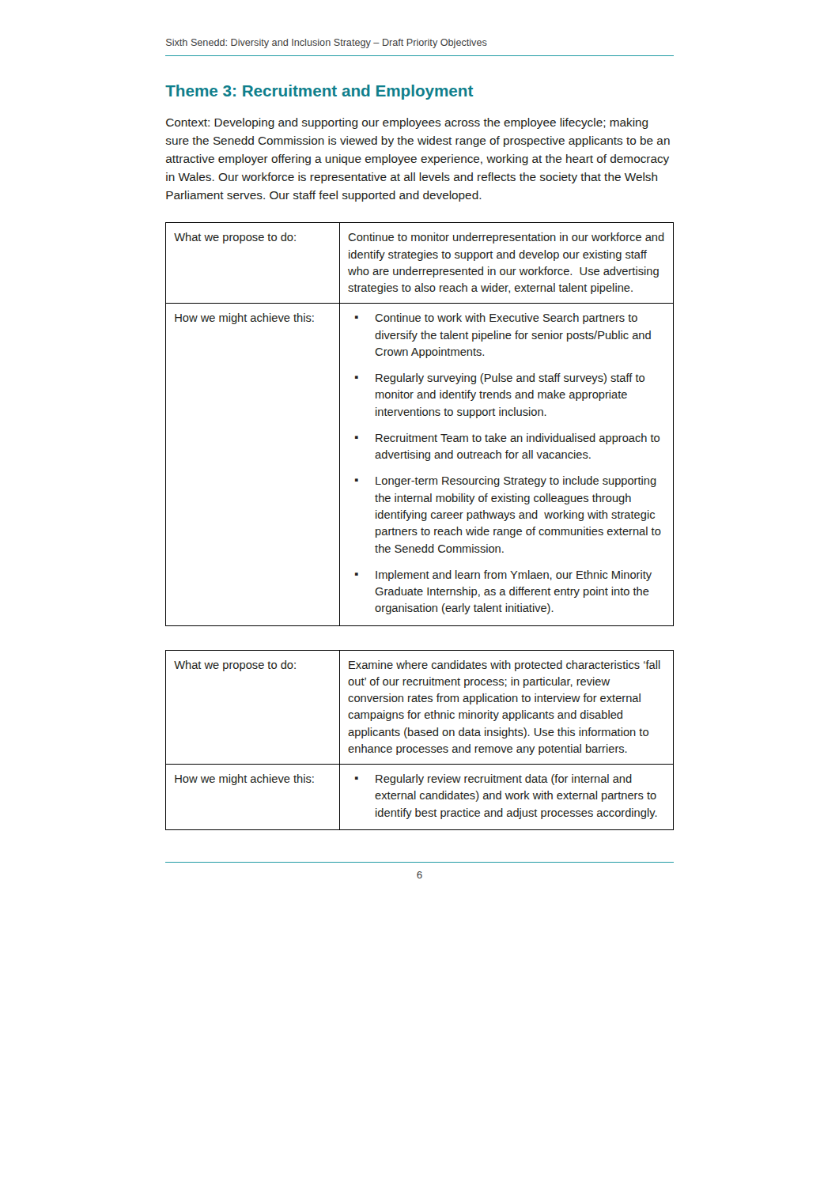Sixth Senedd: Diversity and Inclusion Strategy – Draft Priority Objectives
Theme 3: Recruitment and Employment
Context: Developing and supporting our employees across the employee lifecycle; making sure the Senedd Commission is viewed by the widest range of prospective applicants to be an attractive employer offering a unique employee experience, working at the heart of democracy in Wales. Our workforce is representative at all levels and reflects the society that the Welsh Parliament serves. Our staff feel supported and developed.
| What we propose to do: | Continue to monitor underrepresentation in our workforce and identify strategies to support and develop our existing staff who are underrepresented in our workforce. Use advertising strategies to also reach a wider, external talent pipeline. |
| How we might achieve this: | Continue to work with Executive Search partners to diversify the talent pipeline for senior posts/Public and Crown Appointments. Regularly surveying (Pulse and staff surveys) staff to monitor and identify trends and make appropriate interventions to support inclusion. Recruitment Team to take an individualised approach to advertising and outreach for all vacancies. Longer-term Resourcing Strategy to include supporting the internal mobility of existing colleagues through identifying career pathways and working with strategic partners to reach wide range of communities external to the Senedd Commission. Implement and learn from Ymlaen, our Ethnic Minority Graduate Internship, as a different entry point into the organisation (early talent initiative). |
| What we propose to do: | Examine where candidates with protected characteristics ‘fall out’ of our recruitment process; in particular, review conversion rates from application to interview for external campaigns for ethnic minority applicants and disabled applicants (based on data insights). Use this information to enhance processes and remove any potential barriers. |
| How we might achieve this: | Regularly review recruitment data (for internal and external candidates) and work with external partners to identify best practice and adjust processes accordingly. |
6